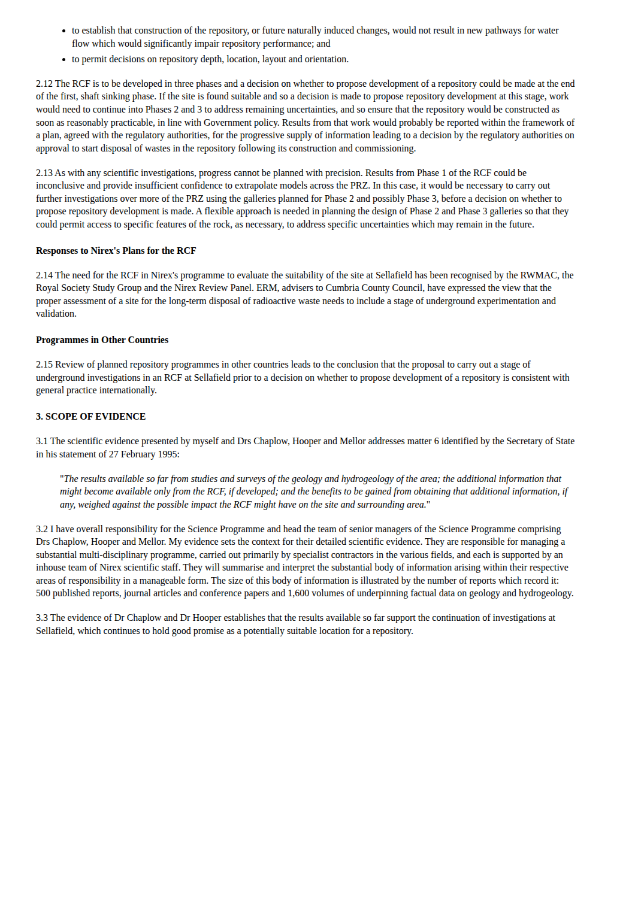to establish that construction of the repository, or future naturally induced changes, would not result in new pathways for water flow which would significantly impair repository performance; and
to permit decisions on repository depth, location, layout and orientation.
2.12 The RCF is to be developed in three phases and a decision on whether to propose development of a repository could be made at the end of the first, shaft sinking phase. If the site is found suitable and so a decision is made to propose repository development at this stage, work would need to continue into Phases 2 and 3 to address remaining uncertainties, and so ensure that the repository would be constructed as soon as reasonably practicable, in line with Government policy. Results from that work would probably be reported within the framework of a plan, agreed with the regulatory authorities, for the progressive supply of information leading to a decision by the regulatory authorities on approval to start disposal of wastes in the repository following its construction and commissioning.
2.13 As with any scientific investigations, progress cannot be planned with precision. Results from Phase 1 of the RCF could be inconclusive and provide insufficient confidence to extrapolate models across the PRZ. In this case, it would be necessary to carry out further investigations over more of the PRZ using the galleries planned for Phase 2 and possibly Phase 3, before a decision on whether to propose repository development is made. A flexible approach is needed in planning the design of Phase 2 and Phase 3 galleries so that they could permit access to specific features of the rock, as necessary, to address specific uncertainties which may remain in the future.
Responses to Nirex's Plans for the RCF
2.14 The need for the RCF in Nirex's programme to evaluate the suitability of the site at Sellafield has been recognised by the RWMAC, the Royal Society Study Group and the Nirex Review Panel. ERM, advisers to Cumbria County Council, have expressed the view that the proper assessment of a site for the long-term disposal of radioactive waste needs to include a stage of underground experimentation and validation.
Programmes in Other Countries
2.15 Review of planned repository programmes in other countries leads to the conclusion that the proposal to carry out a stage of underground investigations in an RCF at Sellafield prior to a decision on whether to propose development of a repository is consistent with general practice internationally.
3. SCOPE OF EVIDENCE
3.1 The scientific evidence presented by myself and Drs Chaplow, Hooper and Mellor addresses matter 6 identified by the Secretary of State in his statement of 27 February 1995:
"The results available so far from studies and surveys of the geology and hydrogeology of the area; the additional information that might become available only from the RCF, if developed; and the benefits to be gained from obtaining that additional information, if any, weighed against the possible impact the RCF might have on the site and surrounding area."
3.2 I have overall responsibility for the Science Programme and head the team of senior managers of the Science Programme comprising Drs Chaplow, Hooper and Mellor. My evidence sets the context for their detailed scientific evidence. They are responsible for managing a substantial multi-disciplinary programme, carried out primarily by specialist contractors in the various fields, and each is supported by an inhouse team of Nirex scientific staff. They will summarise and interpret the substantial body of information arising within their respective areas of responsibility in a manageable form. The size of this body of information is illustrated by the number of reports which record it: 500 published reports, journal articles and conference papers and 1,600 volumes of underpinning factual data on geology and hydrogeology.
3.3 The evidence of Dr Chaplow and Dr Hooper establishes that the results available so far support the continuation of investigations at Sellafield, which continues to hold good promise as a potentially suitable location for a repository.